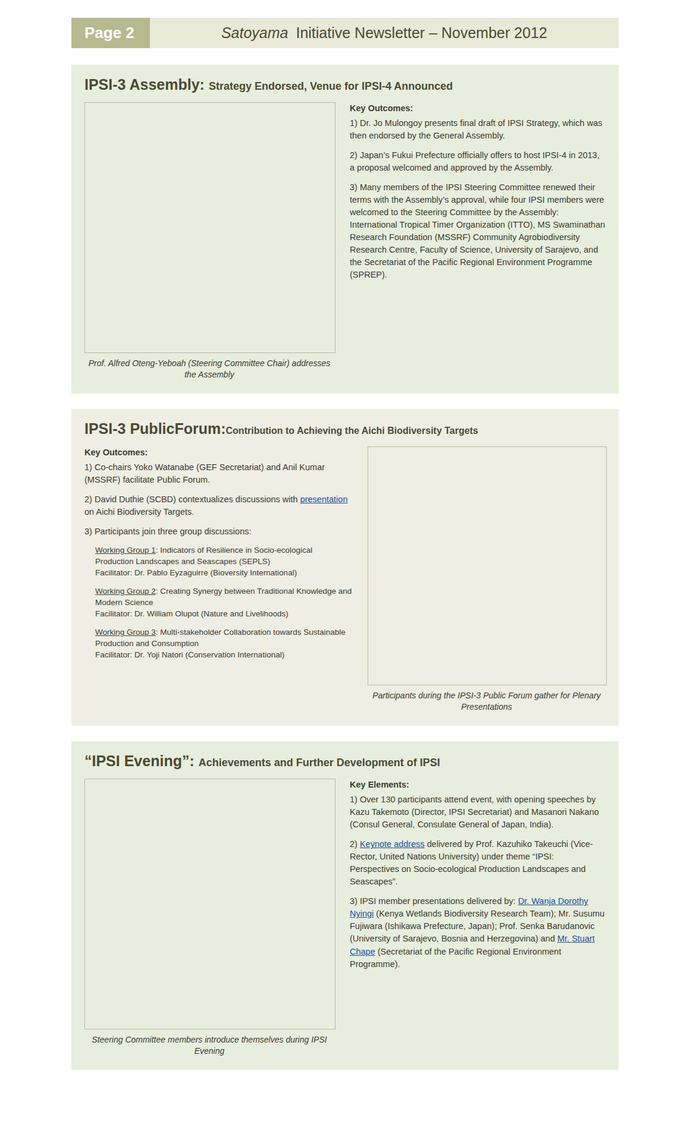Page 2
Satoyama Initiative Newsletter – November 2012
IPSI-3 Assembly: Strategy Endorsed, Venue for IPSI-4 Announced
Prof. Alfred Oteng-Yeboah (Steering Committee Chair) addresses the Assembly
Key Outcomes:
1) Dr. Jo Mulongoy presents final draft of IPSI Strategy, which was then endorsed by the General Assembly.
2) Japan’s Fukui Prefecture officially offers to host IPSI-4 in 2013, a proposal welcomed and approved by the Assembly.
3) Many members of the IPSI Steering Committee renewed their terms with the Assembly’s approval, while four IPSI members were welcomed to the Steering Committee by the Assembly: International Tropical Timer Organization (ITTO), MS Swaminathan Research Foundation (MSSRF) Community Agrobiodiversity Research Centre, Faculty of Science, University of Sarajevo, and the Secretariat of the Pacific Regional Environment Programme (SPREP).
IPSI-3 PublicForum:Contribution to Achieving the Aichi Biodiversity Targets
Key Outcomes:
1) Co-chairs Yoko Watanabe (GEF Secretariat) and Anil Kumar (MSSRF) facilitate Public Forum.
2) David Duthie (SCBD) contextualizes discussions with presentation on Aichi Biodiversity Targets.
3) Participants join three group discussions:
Working Group 1: Indicators of Resilience in Socio-ecological Production Landscapes and Seascapes (SEPLS)
Facilitator: Dr. Pablo Eyzaguirre (Bioversity International)
Working Group 2: Creating Synergy between Traditional Knowledge and Modern Science
Facilitator: Dr. William Olupot (Nature and Livelihoods)
Working Group 3: Multi-stakeholder Collaboration towards Sustainable Production and Consumption
Facilitator: Dr. Yoji Natori (Conservation International)
Participants during the IPSI-3 Public Forum gather for Plenary Presentations
“IPSI Evening”: Achievements and Further Development of IPSI
Steering Committee members introduce themselves during IPSI Evening
Key Elements:
1) Over 130 participants attend event, with opening speeches by Kazu Takemoto (Director, IPSI Secretariat) and Masanori Nakano (Consul General, Consulate General of Japan, India).
2) Keynote address delivered by Prof. Kazuhiko Takeuchi (Vice-Rector, United Nations University) under theme “IPSI: Perspectives on Socio-ecological Production Landscapes and Seascapes”.
3) IPSI member presentations delivered by: Dr. Wanja Dorothy Nyingi (Kenya Wetlands Biodiversity Research Team); Mr. Susumu Fujiwara (Ishikawa Prefecture, Japan); Prof. Senka Barudanovic (University of Sarajevo, Bosnia and Herzegovina) and Mr. Stuart Chape (Secretariat of the Pacific Regional Environment Programme).